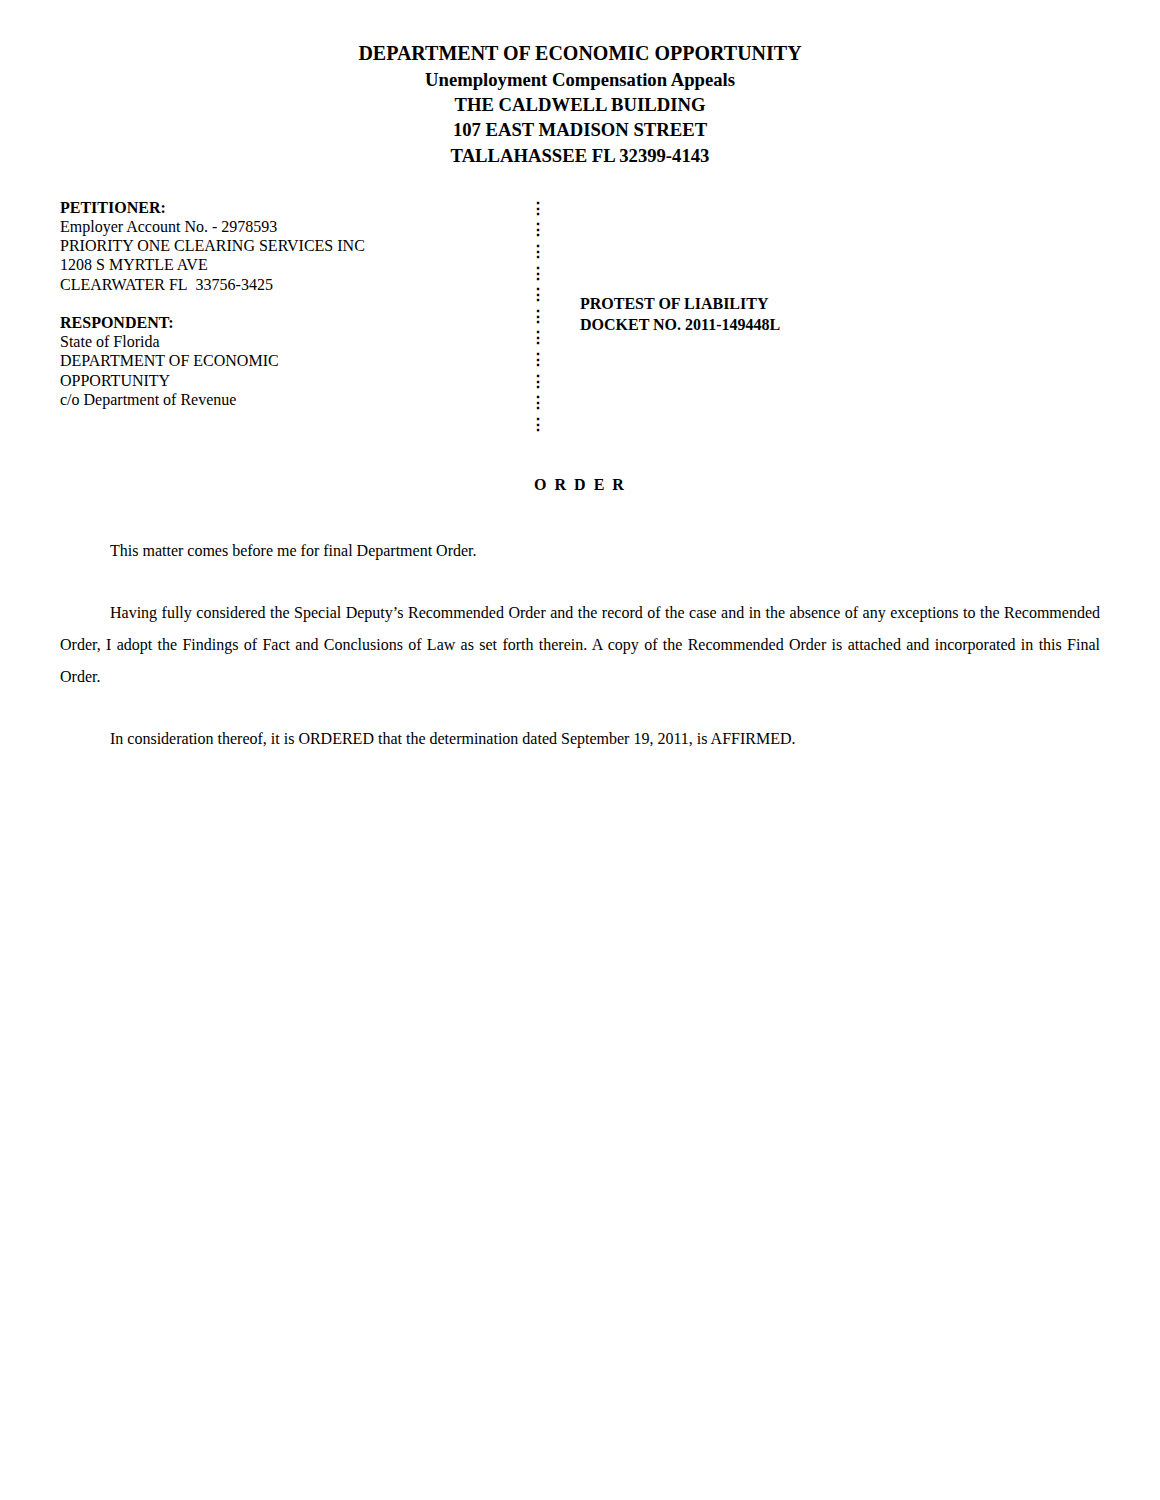DEPARTMENT OF ECONOMIC OPPORTUNITY
Unemployment Compensation Appeals
THE CALDWELL BUILDING
107 EAST MADISON STREET
TALLAHASSEE FL 32399-4143
| PETITIONER: Employer Account No. - 2978593 PRIORITY ONE CLEARING SERVICES INC 1208 S MYRTLE AVE CLEARWATER FL 33756-3425 RESPONDENT: State of Florida DEPARTMENT OF ECONOMIC OPPORTUNITY c/o Department of Revenue | ⋮ ⋮ ⋮ ⋮ ⋮ ⋮ ⋮ ⋮ ⋮ ⋮ ⋮ | PROTEST OF LIABILITY DOCKET NO. 2011-149448L |
O R D E R
This matter comes before me for final Department Order.
Having fully considered the Special Deputy’s Recommended Order and the record of the case and in the absence of any exceptions to the Recommended Order, I adopt the Findings of Fact and Conclusions of Law as set forth therein. A copy of the Recommended Order is attached and incorporated in this Final Order.
In consideration thereof, it is ORDERED that the determination dated September 19, 2011, is AFFIRMED.